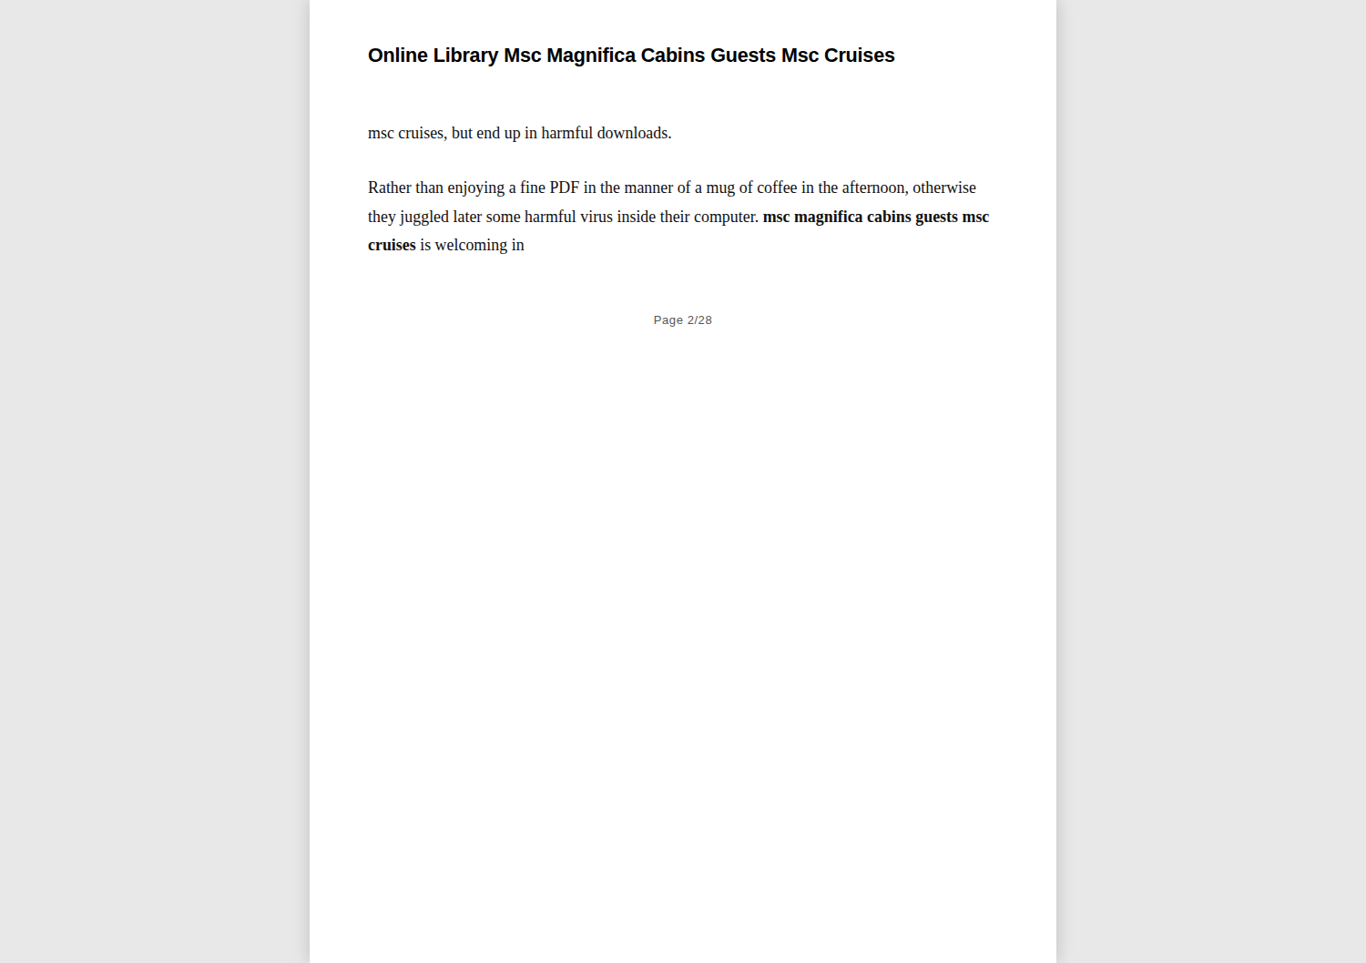Online Library Msc Magnifica Cabins Guests Msc Cruises
msc cruises, but end up in harmful downloads.
Rather than enjoying a fine PDF in the manner of a mug of coffee in the afternoon, otherwise they juggled later some harmful virus inside their computer. msc magnifica cabins guests msc cruises is welcoming in
Page 2/28